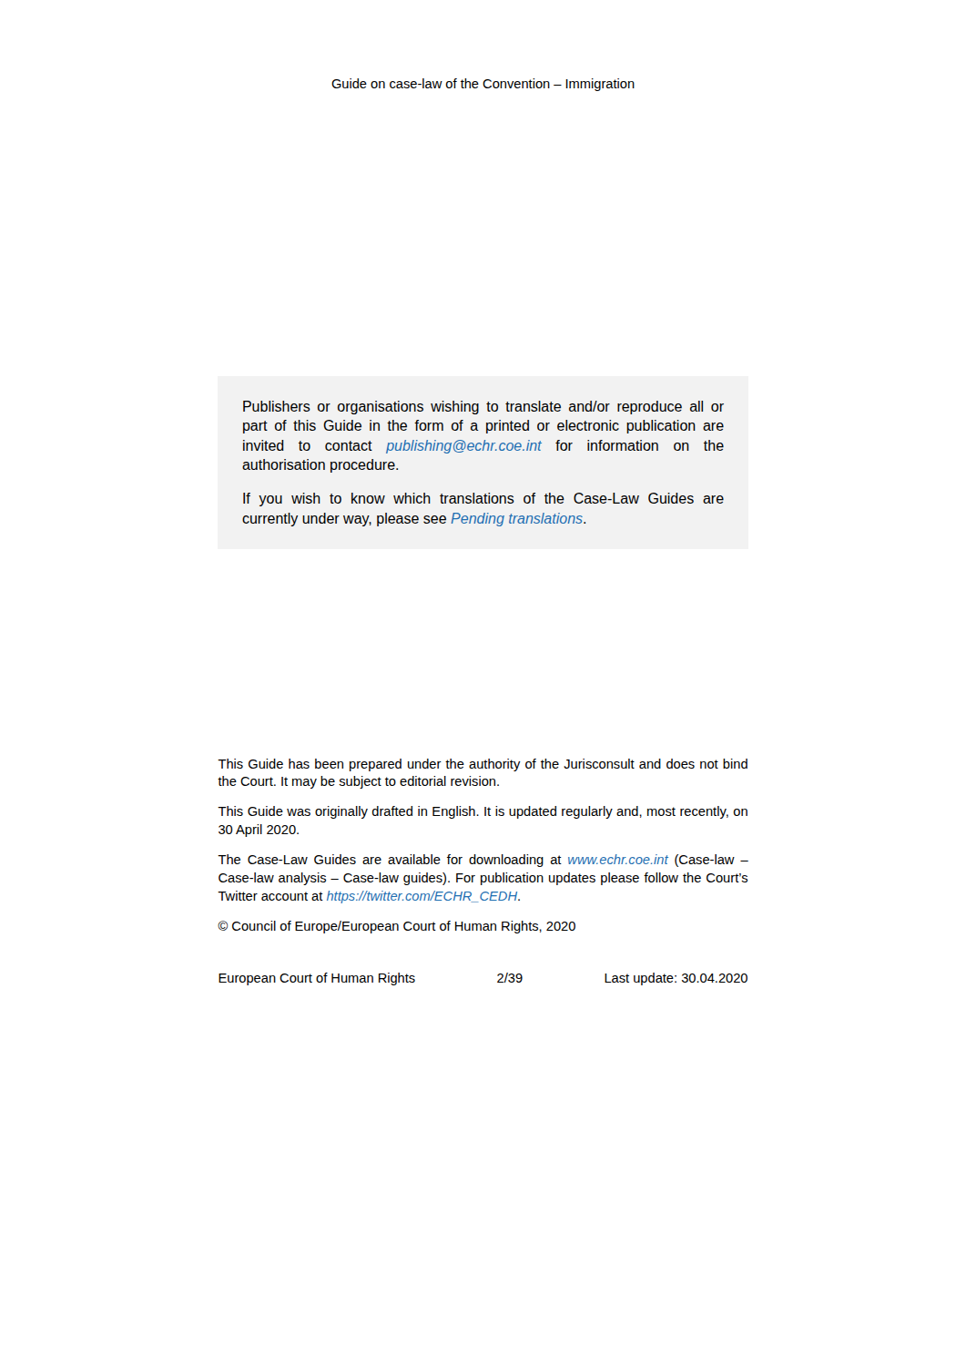Guide on case-law of the Convention – Immigration
Publishers or organisations wishing to translate and/or reproduce all or part of this Guide in the form of a printed or electronic publication are invited to contact publishing@echr.coe.int for information on the authorisation procedure.
If you wish to know which translations of the Case-Law Guides are currently under way, please see Pending translations.
This Guide has been prepared under the authority of the Jurisconsult and does not bind the Court. It may be subject to editorial revision.
This Guide was originally drafted in English. It is updated regularly and, most recently, on 30 April 2020.
The Case-Law Guides are available for downloading at www.echr.coe.int (Case-law – Case-law analysis – Case-law guides). For publication updates please follow the Court’s Twitter account at https://twitter.com/ECHR_CEDH.
© Council of Europe/European Court of Human Rights, 2020
European Court of Human Rights
2/39
Last update: 30.04.2020